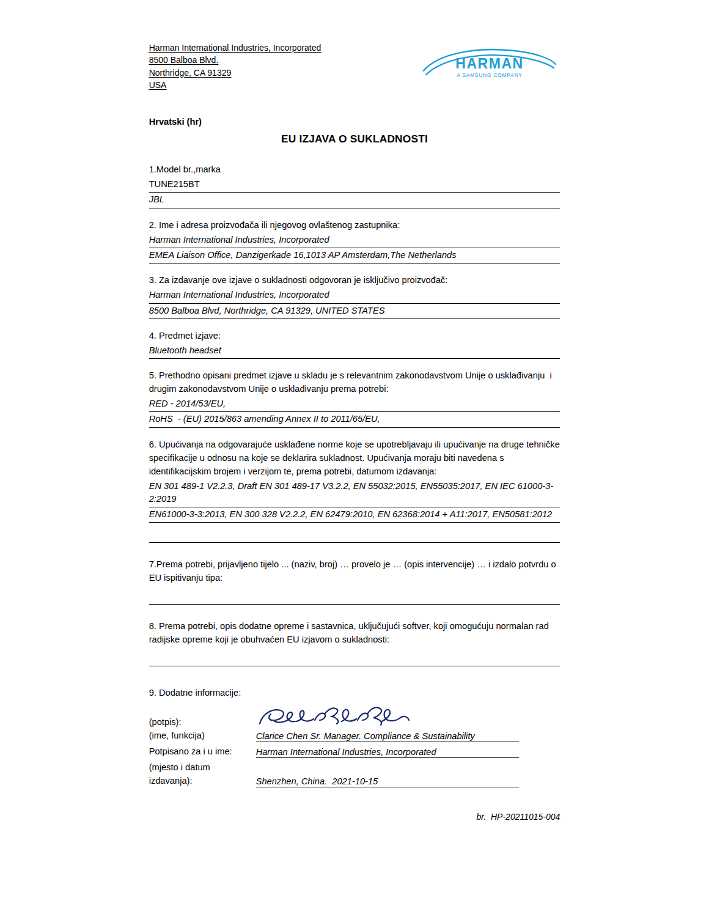Harman International Industries, Incorporated
8500 Balboa Blvd.
Northridge, CA 91329
USA
HARMAN A SAMSUNG COMPANY
Hrvatski (hr)
EU IZJAVA O SUKLADNOSTI
1.Model br.,marka
TUNE215BT
JBL
2. Ime i adresa proizvođača ili njegovog ovlaštenog zastupnika:
Harman International Industries, Incorporated
EMEA Liaison Office, Danzigerkade 16,1013 AP Amsterdam,The Netherlands
3. Za izdavanje ove izjave o sukladnosti odgovoran je isključivo proizvođač:
Harman International Industries, Incorporated
8500 Balboa Blvd, Northridge, CA 91329, UNITED STATES
4. Predmet izjave:
Bluetooth headset
5. Prethodno opisani predmet izjave u skladu je s relevantnim zakonodavstvom Unije o usklađivanju i drugim zakonodavstvom Unije o usklađivanju prema potrebi:
RED - 2014/53/EU,
RoHS - (EU) 2015/863 amending Annex II to 2011/65/EU,
6. Upućivanja na odgovarajuće usklađene norme koje se upotrebljavaju ili upućivanje na druge tehničke specifikacije u odnosu na koje se deklarira sukladnost. Upućivanja moraju biti navedena s identifikacijskim brojem i verzijom te, prema potrebi, datumom izdavanja:
EN 301 489-1 V2.2.3, Draft EN 301 489-17 V3.2.2, EN 55032:2015, EN55035:2017, EN IEC 61000-3-2:2019
EN61000-3-3:2013, EN 300 328 V2.2.2, EN 62479:2010, EN 62368:2014 + A11:2017, EN50581:2012
7.Prema potrebi, prijavljeno tijelo ... (naziv, broj) … provelo je … (opis intervencije) … i izdalo potvrdu o EU ispitivanju tipa:
8. Prema potrebi, opis dodatne opreme i sastavnica, uključujući softver, koji omogućuju normalan rad radijske opreme koji je obuhvaćen EU izjavom o sukladnosti:
9. Dodatne informacije:
(potpis):
(ime, funkcija)
Clarice Chen Sr. Manager. Compliance & Sustainability
Potpisano za i u ime:
Harman International Industries, Incorporated
(mjesto i datum izdavanja):
Shenzhen, China. 2021-10-15
br. HP-20211015-004